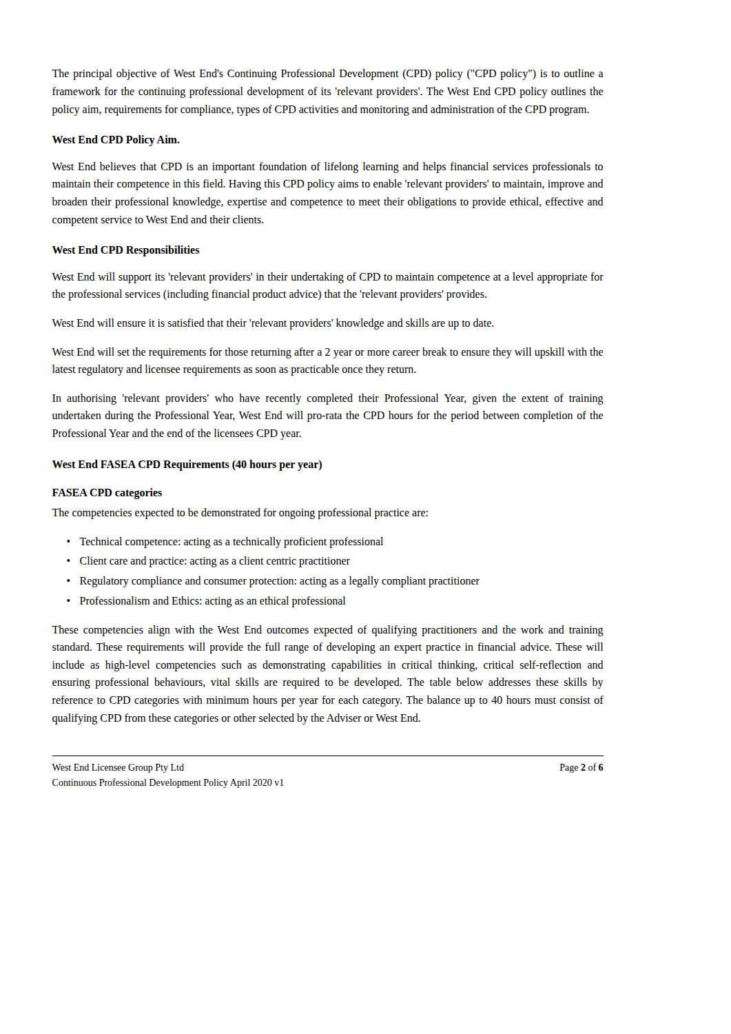The principal objective of West End's Continuing Professional Development (CPD) policy ("CPD policy") is to outline a framework for the continuing professional development of its 'relevant providers'. The West End CPD policy outlines the policy aim, requirements for compliance, types of CPD activities and monitoring and administration of the CPD program.
West End CPD Policy Aim.
West End believes that CPD is an important foundation of lifelong learning and helps financial services professionals to maintain their competence in this field. Having this CPD policy aims to enable 'relevant providers' to maintain, improve and broaden their professional knowledge, expertise and competence to meet their obligations to provide ethical, effective and competent service to West End and their clients.
West End CPD Responsibilities
West End will support its 'relevant providers' in their undertaking of CPD to maintain competence at a level appropriate for the professional services (including financial product advice) that the 'relevant providers' provides.
West End will ensure it is satisfied that their 'relevant providers' knowledge and skills are up to date.
West End will set the requirements for those returning after a 2 year or more career break to ensure they will upskill with the latest regulatory and licensee requirements as soon as practicable once they return.
In authorising 'relevant providers' who have recently completed their Professional Year, given the extent of training undertaken during the Professional Year, West End will pro-rata the CPD hours for the period between completion of the Professional Year and the end of the licensees CPD year.
West End FASEA CPD Requirements (40 hours per year)
FASEA CPD categories
The competencies expected to be demonstrated for ongoing professional practice are:
Technical competence: acting as a technically proficient professional
Client care and practice: acting as a client centric practitioner
Regulatory compliance and consumer protection: acting as a legally compliant practitioner
Professionalism and Ethics: acting as an ethical professional
These competencies align with the West End outcomes expected of qualifying practitioners and the work and training standard. These requirements will provide the full range of developing an expert practice in financial advice. These will include as high-level competencies such as demonstrating capabilities in critical thinking, critical self-reflection and ensuring professional behaviours, vital skills are required to be developed. The table below addresses these skills by reference to CPD categories with minimum hours per year for each category. The balance up to 40 hours must consist of qualifying CPD from these categories or other selected by the Adviser or West End.
West End Licensee Group Pty Ltd
Continuous Professional Development Policy April 2020 v1
Page 2 of 6